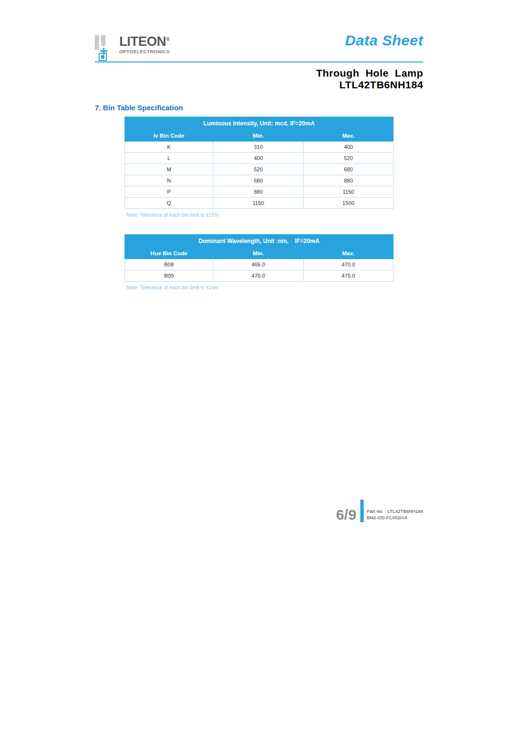LITEON®
OPTOELECTRONICS
Data Sheet
Through Hole Lamp
LTL42TB6NH184
7. Bin Table Specification
| Luminous Intensity, Unit: mcd, IF=20mA |
| --- |
| Iv Bin Code | Min. | Max. |
| K | 310 | 400 |
| L | 400 | 520 |
| M | 520 | 680 |
| N | 680 | 880 |
| P | 880 | 1150 |
| Q | 1150 | 1500 |
Note: Tolerance of each bin limit is ±15%
| Dominant Wavelength, Unit :nm, IF=20mA |
| --- |
| Hue Bin Code | Min. | Max. |
| B08 | 465.0 | 470.0 |
| B09 | 470.0 | 475.0 |
Note: Tolerance of each bin limit is ±1nm
6/9
Part No. : LTL42TB6NH184
BNS-OD-FC002/A4